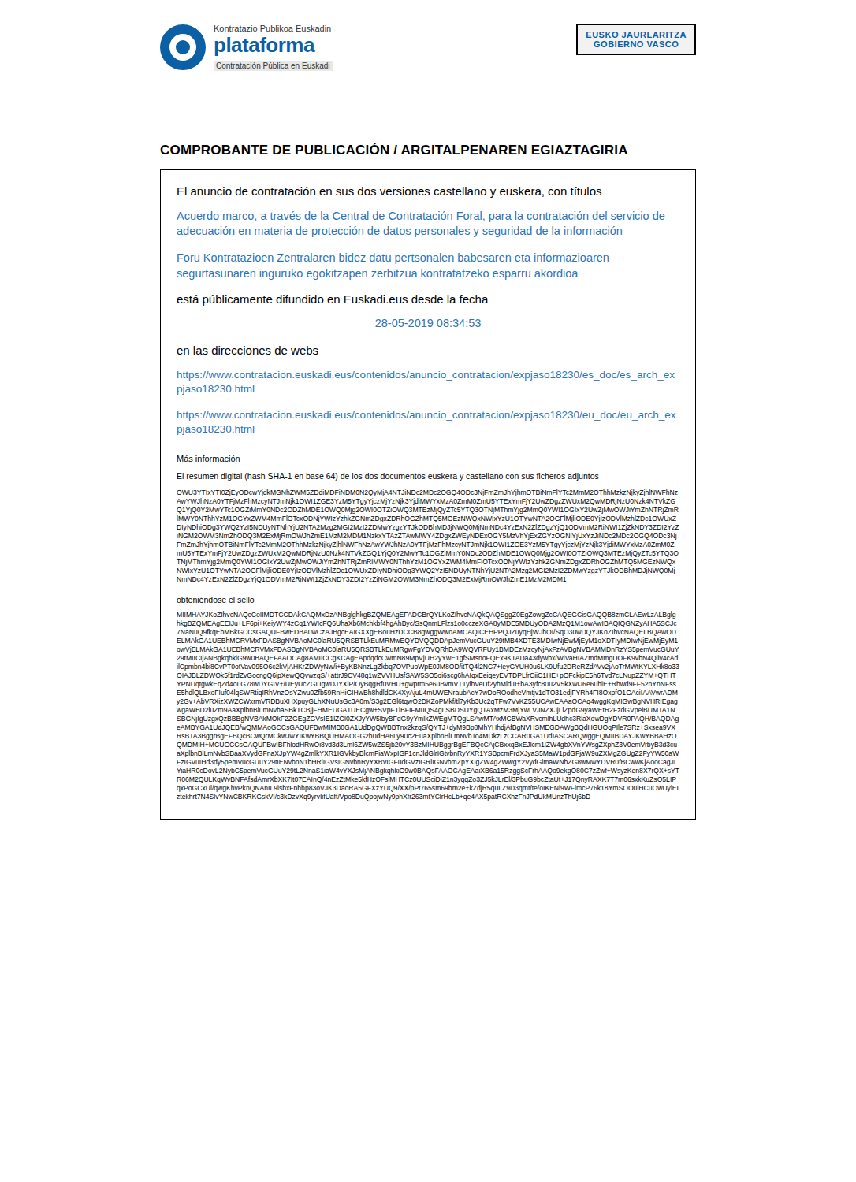Kontratazio Publikoa Euskadin
plataforma
Contratación Pública en Euskadi
EUSKO JAURLARITZA
GOBIERNO VASCO
COMPROBANTE DE PUBLICACIÓN / ARGITALPENAREN EGIAZTAGIRIA
El anuncio de contratación en sus dos versiones castellano y euskera, con títulos
Acuerdo marco, a través de la Central de Contratación Foral, para la contratación del servicio de adecuación en materia de protección de datos personales y seguridad de la información
Foru Kontratazioen Zentralaren bidez datu pertsonalen babesaren eta informazioaren segurtasunaren inguruko egokitzapen zerbitzua kontratatzeko esparru akordioa
está públicamente difundido en Euskadi.eus desde la fecha
28-05-2019 08:34:53
en las direcciones de webs
https://www.contratacion.euskadi.eus/contenidos/anuncio_contratacion/expjaso18230/es_doc/es_arch_expjaso18230.html
https://www.contratacion.euskadi.eus/contenidos/anuncio_contratacion/expjaso18230/eu_doc/eu_arch_expjaso18230.html
Más información
El resumen digital (hash SHA-1 en base 64) de los dos documentos euskera y castellano con sus ficheros adjuntos
OWU3YTIxYTI0ZjEyODcwYjdkMGNhZWM5ZDdiMDFiNDM0N2QyMjA4NTJiNDc2MDc2OGQ4ODc3NjFmZmJhYjhmOTBiNmFlYTc2MmM2OThhMzkzNjkyZjhlNWFhNzAwYWJhNzA0YTFjMzFhMzcyNTJmNjk1OWI1ZGE3YzM5YTgyYjczMjYzNjk3YjdiMWYxMzA0ZmM0ZmU5YTExYmFjY2UwZDgzZWUxM2QwMDRjNzU0Nzk4NTVkZGQ1YjQ0Y2MwYTc1OGZiMmY0NDc2ODZhMDE1OWQ0Mjg2OWI0OTZiOWQ3MTEzMjQyZTc5YTQ3OTNjMThmYjg2MmQ0YWI1OGIxY2UwZjMwOWJiYmZhNTRjZmRlMWY0NThhYzM1OGYxZWM4MmFlOTcxODNjYWIzYzhkZGNmZDgxZDRhOGZhMTQ5MGEzNWQxNWIxYzU1OTYwNTA2OGFlMjliODE0YjIzODVlMzhlZDc1OWUxZDIyNDhiODg3YWQ2YzI5NDUyNTNhYjU2NTA2Mzg2MGI2MzI2ZDMwYzgzYTJkODBhMDJjNWQ0MjNmNDc4YzExN2ZlZDgzYjQ1ODVmM2RiNWI1ZjZkNDY3ZDI2YzZiNGM2OWM3NmZhODQ3M2ExMjRmOWJhZmE1MzM2MDM1NzkxYTAzZTAwMWY4ZDgxZWEyNDExOGY5MzVhYjExZGYzOGNiYjUxYzJiNDc2MDc2OGQ4ODc3NjFmZmJhYjhmOTBiNmFlYTc2MmM2OThhMzkzNjkyZjhlNWFhNzAwYWJhNzA0YTFjMzFhMzcyNTJmNjk1OWI1ZGE3YzM5YTgyYjczMjYzNjk3YjdiMWYxMzA0ZmM0ZmU5YTExYmFjY2UwZDgzZWUxM2QwMDRjNzU0Nzk4NTVkZGQ1YjQ0Y2MwYTc1OGZiMmY0NDc2ODZhMDE1OWQ0Mjg2OWI0OTZiOWQ3MTEzMjQyZTc5YTQ3OTNjMThmYjg2MmQ0YWI1OGIxY2UwZjMwOWJiYmZhNTRjZmRlMWY0NThhYzM1OGYxZWM4MmFlOTcxODNjYWIzYzhkZGNmZDgxZDRhOGZhMTQ5MGEzNWQxNWIxYzU1OTYwNTA2OGFlMjliODE0YjIzODVlMzhlZDc1OWUxZDIyNDhiODg3YWQ2YzI5NDUyNTNhYjU2NTA2Mzg2MGI2MzI2ZDMwYzgzYTJkODBhMDJjNWQ0MjNmNDc4YzExN2ZlZDgzYjQ1ODVmM2RiNWI1ZjZkNDY3ZDI2YzZiNGM2OWM3NmZhODQ3M2ExMjRmOWJhZmE1MzM2MDM1
obteniéndose el sello
MIIMHAYJKoZIhvcNAQcCoIIMDTCCDAkCAQMxDzANBglghkgBZQMEAgEFADCBrQYLKoZIhvcNAQkQAQSggZ0EgZowgZcCAQEGCisGAQQB8zmCLAEwLzALBglghkgBZQMEAgEEIJu+LF6pi+KeiyWY4zCq1YWIcFQ6UhaXb6Mchkbf4hgAhByc/SsQnmLFlzs1o0cczeXGA8yMDE5MDUyODA2MzQ1M1owAwIBAQIQGNZyAHA5SCJc7NaNuQ9fkqEbMBkGCCsGAQUFBwEDBA0wCzAJBgcEAIGXXgEBoIIHzDCCB8gwggWwoAMCAQICEHPPQJZuyqHjWJhOI/SqO30wDQYJKoZIhvcNAQELBQAwODELMAkGA1UEBhMCRVMxFDASBgNVBAoMC0laRU5QRSBTLkEuMRMwEQYDVQQDDApJemVucGUuY29tMB4XDTE3MDIwNjEwMjEyM1oXDTIyMDIwNjEwMjEyM1owVjELMAkGA1UEBhMCRVMxFDASBgNVBAoMC0laRU5QRSBTLkEuMRgwFgYDVQRhDA9WQVRFUy1BMDEzMzcyNjAxFzAVBgNVBAMMDnRzYS5pemVucGUuY29tMIICIjANBgkqhkiG9w0BAQEFAAOCAg8AMIICCgKCAgEApdqdcCwmN89MpVjUH2yYwE1gfSMsnoFQEx9KTADa43dywbx/WiVaHIAZmdMmgDOFK9vbN4Qliv4cAdilCpmbn4bi8CvPT0otVav095O6c2kVjAHKrZDWyNw/i+ByKBNnzLgZkbq7OVPuoWpE0JM8OD/itTQ4l2NC7+IeyGYUH0u6LK9Ufu2DReRZdAVv2jAoTrMWtKYLXHk8o33OIAJBLZDWOk5f1rdZvGocngQ6ipXewQQvwzqS/+attrJ9CV48q1wZVVHUsfSAW5SO5oi6scg6hAIqxEeiqeyEVTDPLfrCiiC1HE+pOFckipE5h6Tvd7cLNupZZYM+QTHTYPNUqtgwkEqZd4oLG78wDYGIV+/UEyUcZGLIgwDJYXiP/OyBqgRf0VHU+gwprm5e6uBvmVTTylhVeUf2yhMldJI+bA3yfc80u2V5kXwIJ6e6uhiE+Rhwd9FF52nYnNFssE5hdlQLBxoFIuf04lqSWRtiqIRhVnzOsYZwu0Zfb59RnHiGIHwBh8hdldCK4XyAjuL4mUWENraubAcY7wDoROodheVmtjv1dTO31edjFYRh4FI8OxpfO1GAciIAAVwrADMy2Gv+AbVRXizXWZCWxrmVRDBuXHXpuyGLhXNuUsGc3A0m/S3g2EGl6tqwO2DKZoPMkf/tl7yKb3Uc2qTFw7VvKZ55UCAwEAAaOCAq4wggKqMIGwBgNVHRIEgagwgaWBD2luZm9AaXplbnBlLmNvbaSBkTCBjjFHMEUGA1UECgw+SVpFTlBFIFMuQS4gLSBDSUYgQTAxMzM3MjYwLVJNZXJjLlZpdG9yaWEtR2FzdGVpeiBUMTA1NSBGNjIgUzgxQzBBBgNVBAkMOkF2ZGEgZGVsIE1lZGl0ZXJyYW5lbyBFdG9yYmlkZWEgMTQgLSAwMTAxMCBWaXRvcmlhLUdhc3RlaXowDgYDVR0PAQH/BAQDAgeAMBYGA1UdJQEB/wQMMAoGCCsGAQUFBwMIMB0GA1UdDgQWBBTnx2kzqS/QYTJ+dyM9Bp8MhYHhdjAfBgNVHSMEGDAWgBQdHGUOqPIle7SRz+Sxsea9VXRsBTA3BggrBgEFBQcBCwQrMCkwJwYIKwYBBQUHMAOGG2h0dHA6Ly90c2EuaXplbnBlLmNvbTo4MDkzLzCCAR0GA1UdIASCARQwggEQMIIBDAYJKwYBBAHzOQMDMIH+MCUGCCsGAQUFBwIBFhlodHRwOi8vd3d3Lml6ZW5wZS5jb20vY3BzMIHUBggrBgEFBQcCAjCBxxqBxEJlcm1lZW4gbXVnYWsgZXphZ3V0emVrbyB3d3cuaXplbnBlLmNvbSBaaXVydGFnaXJpYW4gZmlkYXR1IGVkbyBlcmFiaWxpIGF1cnJldGlrIGtvbnRyYXR1YSBpcmFrdXJyaS5MaW1pdGFjaW9uZXMgZGUgZ2FyYW50aWFzIGVuIHd3dy5pemVucGUuY29tIENvbnN1bHRlIGVsIGNvbnRyYXRvIGFudGVzIGRlIGNvbmZpYXIgZW4gZWwgY2VydGlmaWNhZG8wMwYDVR0fBCwwKjAooCagJIYiaHR0cDovL2NybC5pemVucGUuY29tL2NnaS1iaW4vYXJsMjANBgkqhkiG9w0BAQsFAAOCAgEAaiXB6a15RzggScFrhAAQo9ekgO80C7zZwf+WsyzKen8X7rQX+sYTR06M2QULKqWvBNFAfsdAmrXbXK7It07EAInQ/4nEzZtMke5kfHzOFslMHTCz0UUSciDiZ1n3yqqZo3ZJ5kJLrEl/3PbuG9bcZtaUt+J17QnyRAXK7T7m06sxkKuZsO5LIPqxPoGCxUl/qwgKhvPknQNAnIL9isbxFnhbp83oVJK3DaoRA5GFXzYUQ9/XX/pPt765sm69bm2e+kZdjR5quLZ9D3qmt/te/oIKENi9WFlmcP76k18YmSOO0lHCuOwUylEIztekhrt7N4SlvYNwCBKRKGskVI/c3kDzvXq9yrvIifUaft/Vpo8DuQpojwNy9phXfr263mtYClrHcLb+qe4AX5patRCXhzFnJPdUkMUnzThUj6bD